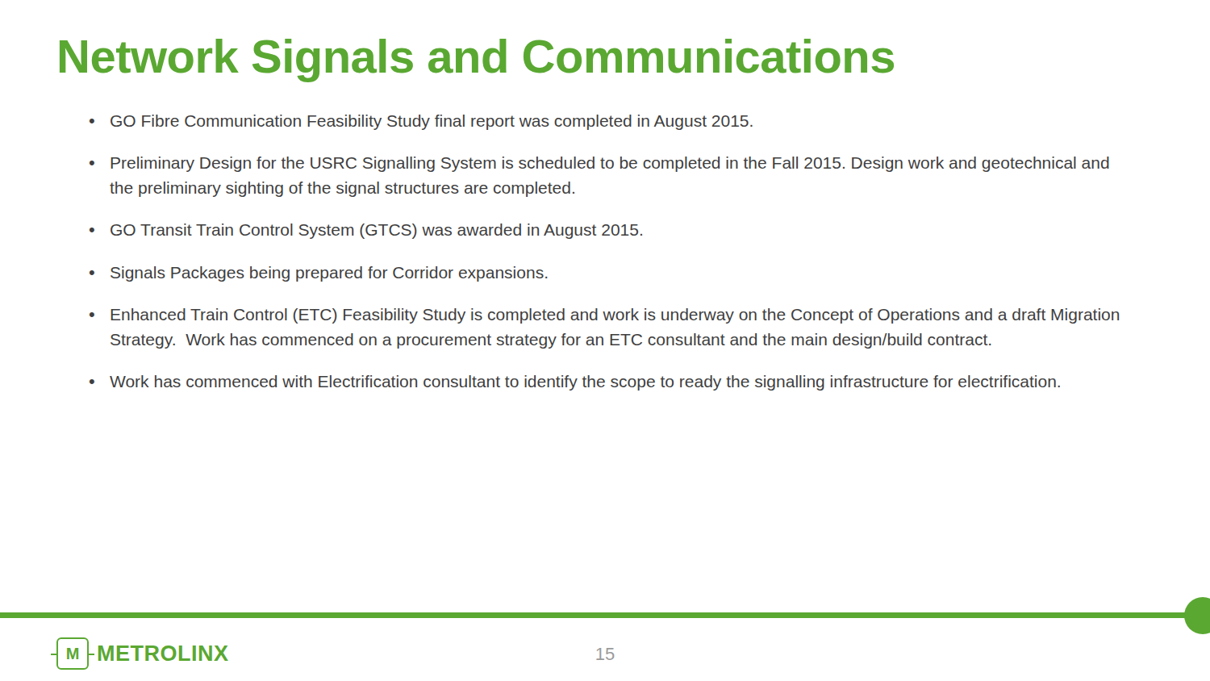Network Signals and Communications
GO Fibre Communication Feasibility Study final report was completed in August 2015.
Preliminary Design for the USRC Signalling System is scheduled to be completed in the Fall 2015. Design work and geotechnical and the preliminary sighting of the signal structures are completed.
GO Transit Train Control System (GTCS) was awarded in August 2015.
Signals Packages being prepared for Corridor expansions.
Enhanced Train Control (ETC) Feasibility Study is completed and work is underway on the Concept of Operations and a draft Migration Strategy. Work has commenced on a procurement strategy for an ETC consultant and the main design/build contract.
Work has commenced with Electrification consultant to identify the scope to ready the signalling infrastructure for electrification.
M
METROLINX
15